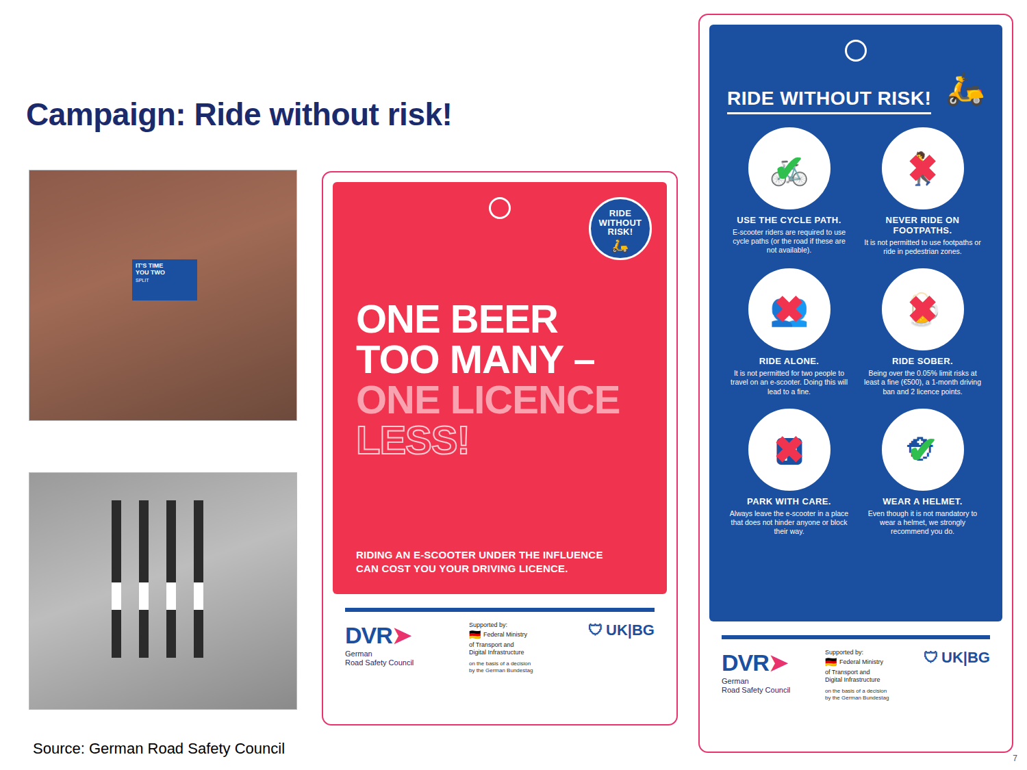Campaign: Ride without risk!
IT'S TIME
YOU TWO
SPLIT
RIDE
WITHOUT
RISK! 🛵
ONE BEER
TOO MANY –
ONE LICENCE
LESS!
RIDING AN E-SCOOTER UNDER THE INFLUENCE
CAN COST YOU YOUR DRIVING LICENCE.
DVR➤
German
Road Safety Council
Supported by:
🇩🇪Federal Ministry
of Transport and
Digital Infrastructure
on the basis of a decision
by the German Bundestag
🛡UK|BG
RIDE WITHOUT RISK!
🛵
🚲 ✔
USE THE CYCLE PATH.
E-scooter riders are required to use cycle paths (or the road if these are not available).
🚶 ✖
NEVER RIDE ON FOOTPATHS.
It is not permitted to use footpaths or ride in pedestrian zones.
👥 ✖
RIDE ALONE.
It is not permitted for two people to travel on an e-scooter. Doing this will lead to a fine.
🍺 ✖
RIDE SOBER.
Being over the 0.05% limit risks at least a fine (€500), a 1-month driving ban and 2 licence points.
🅿 ✖
PARK WITH CARE.
Always leave the e-scooter in a place that does not hinder anyone or block their way.
⛑ ✔
WEAR A HELMET.
Even though it is not mandatory to wear a helmet, we strongly recommend you do.
DVR➤
German
Road Safety Council
Supported by:
🇩🇪Federal Ministry
of Transport and
Digital Infrastructure
on the basis of a decision
by the German Bundestag
🛡UK|BG
Source: German Road Safety Council
7